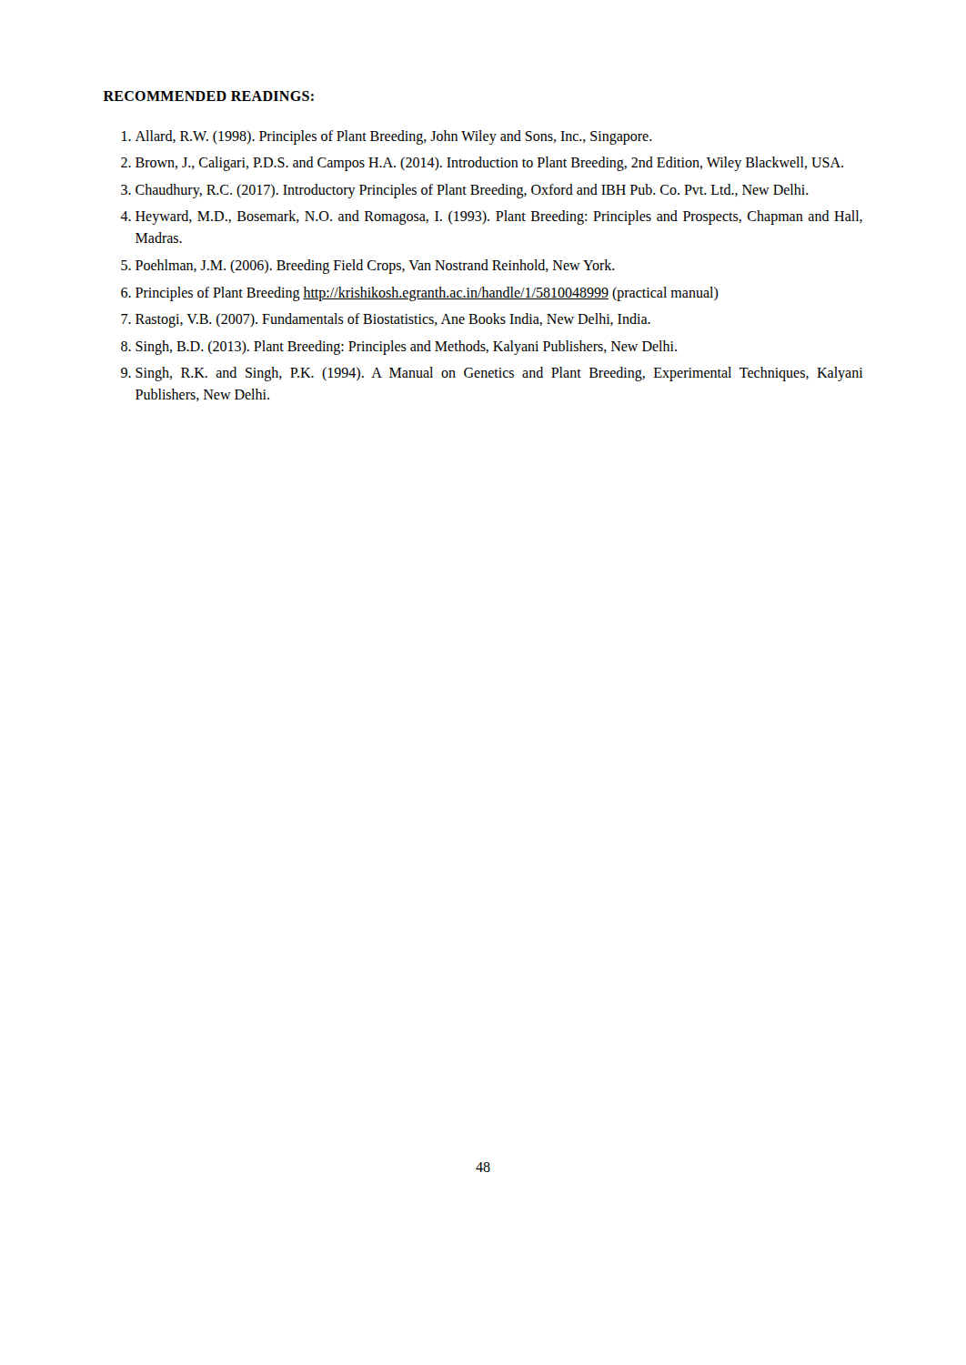RECOMMENDED READINGS:
Allard, R.W. (1998). Principles of Plant Breeding, John Wiley and Sons, Inc., Singapore.
Brown, J., Caligari, P.D.S. and Campos H.A. (2014). Introduction to Plant Breeding, 2nd Edition, Wiley Blackwell, USA.
Chaudhury, R.C. (2017). Introductory Principles of Plant Breeding, Oxford and IBH Pub. Co. Pvt. Ltd., New Delhi.
Heyward, M.D., Bosemark, N.O. and Romagosa, I. (1993). Plant Breeding: Principles and Prospects, Chapman and Hall, Madras.
Poehlman, J.M. (2006). Breeding Field Crops, Van Nostrand Reinhold, New York.
Principles of Plant Breeding http://krishikosh.egranth.ac.in/handle/1/5810048999 (practical manual)
Rastogi, V.B. (2007). Fundamentals of Biostatistics, Ane Books India, New Delhi, India.
Singh, B.D. (2013). Plant Breeding: Principles and Methods, Kalyani Publishers, New Delhi.
Singh, R.K. and Singh, P.K. (1994). A Manual on Genetics and Plant Breeding, Experimental Techniques, Kalyani Publishers, New Delhi.
48